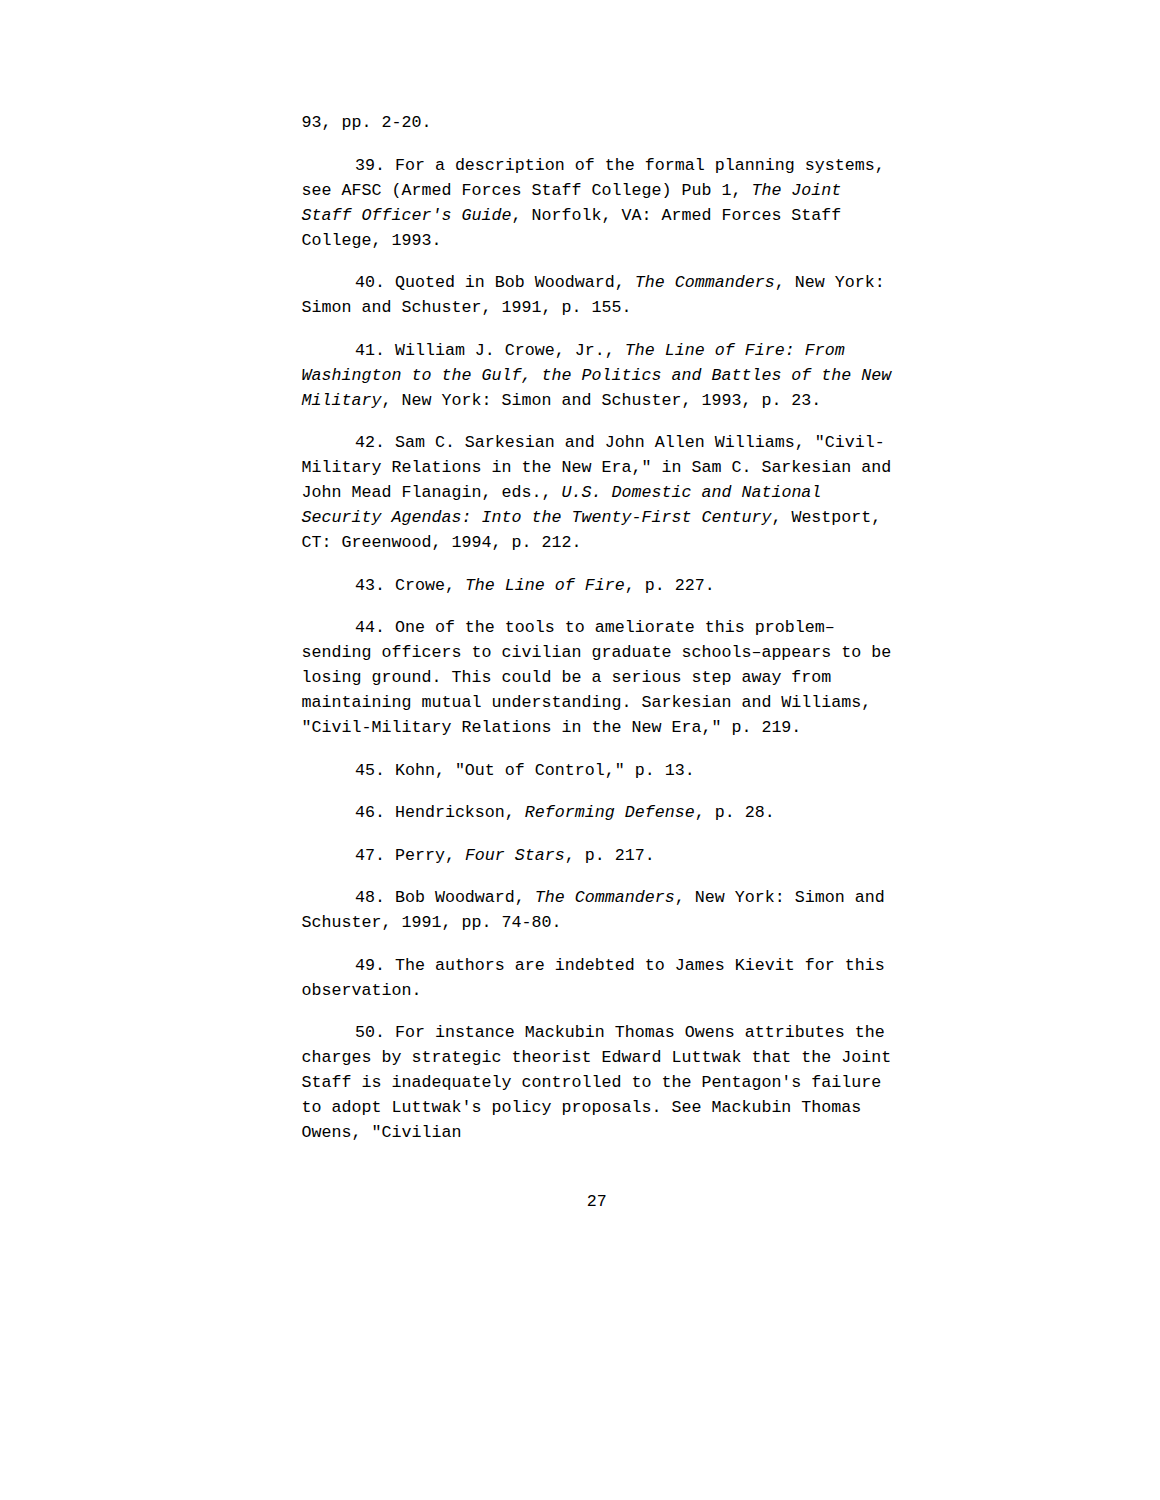93, pp. 2-20.
39. For a description of the formal planning systems, see AFSC (Armed Forces Staff College) Pub 1, The Joint Staff Officer's Guide, Norfolk, VA: Armed Forces Staff College, 1993.
40. Quoted in Bob Woodward, The Commanders, New York: Simon and Schuster, 1991, p. 155.
41. William J. Crowe, Jr., The Line of Fire: From Washington to the Gulf, the Politics and Battles of the New Military, New York: Simon and Schuster, 1993, p. 23.
42. Sam C. Sarkesian and John Allen Williams, "Civil-Military Relations in the New Era," in Sam C. Sarkesian and John Mead Flanagin, eds., U.S. Domestic and National Security Agendas: Into the Twenty-First Century, Westport, CT: Greenwood, 1994, p. 212.
43. Crowe, The Line of Fire, p. 227.
44. One of the tools to ameliorate this problem–sending officers to civilian graduate schools–appears to be losing ground. This could be a serious step away from maintaining mutual understanding. Sarkesian and Williams, "Civil-Military Relations in the New Era," p. 219.
45. Kohn, "Out of Control," p. 13.
46. Hendrickson, Reforming Defense, p. 28.
47. Perry, Four Stars, p. 217.
48. Bob Woodward, The Commanders, New York: Simon and Schuster, 1991, pp. 74-80.
49. The authors are indebted to James Kievit for this observation.
50. For instance Mackubin Thomas Owens attributes the charges by strategic theorist Edward Luttwak that the Joint Staff is inadequately controlled to the Pentagon's failure to adopt Luttwak's policy proposals. See Mackubin Thomas Owens, "Civilian
27